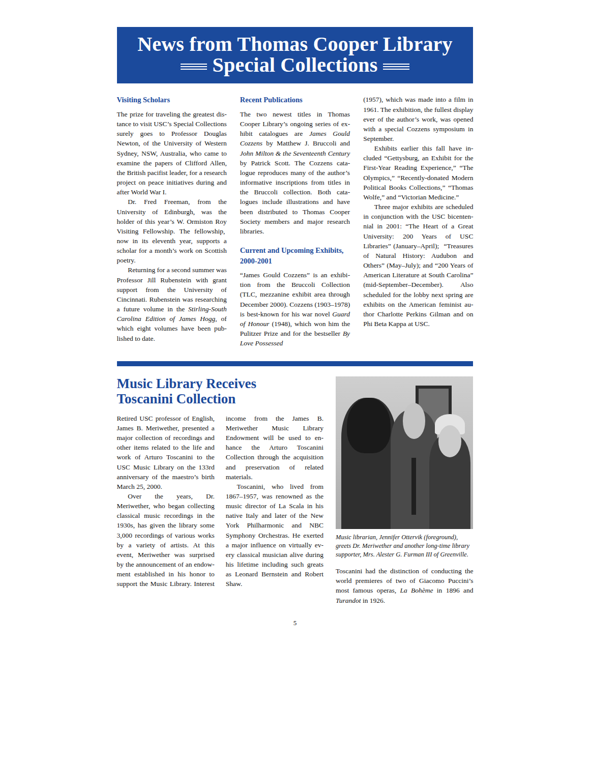News from Thomas Cooper Library
Special Collections
Visiting Scholars
The prize for traveling the greatest distance to visit USC’s Special Collections surely goes to Professor Douglas Newton, of the University of Western Sydney, NSW, Australia, who came to examine the papers of Clifford Allen, the British pacifist leader, for a research project on peace initiatives during and after World War I.
Dr. Fred Freeman, from the University of Edinburgh, was the holder of this year’s W. Ormiston Roy Visiting Fellowship. The fellowship, now in its eleventh year, supports a scholar for a month’s work on Scottish poetry.
Returning for a second summer was Professor Jill Rubenstein with grant support from the University of Cincinnati. Rubenstein was researching a future volume in the Stirling-South Carolina Edition of James Hogg, of which eight volumes have been published to date.
Recent Publications
The two newest titles in Thomas Cooper Library’s ongoing series of exhibit catalogues are James Gould Cozzens by Matthew J. Bruccoli and John Milton & the Seventeenth Century by Patrick Scott. The Cozzens catalogue reproduces many of the author’s informative inscriptions from titles in the Bruccoli collection. Both catalogues include illustrations and have been distributed to Thomas Cooper Society members and major research libraries.
Current and Upcoming Exhibits,
2000-2001
“James Gould Cozzens” is an exhibition from the Bruccoli Collection (TLC, mezzanine exhibit area through December 2000). Cozzens (1903–1978) is best-known for his war novel Guard of Honour (1948), which won him the Pulitzer Prize and for the bestseller By Love Possessed
(1957), which was made into a film in 1961. The exhibition, the fullest display ever of the author’s work, was opened with a special Cozzens symposium in September.
Exhibits earlier this fall have included “Gettysburg, an Exhibit for the First-Year Reading Experience,” “The Olympics,” “Recently-donated Modern Political Books Collections,” “Thomas Wolfe,” and “Victorian Medicine.”
Three major exhibits are scheduled in conjunction with the USC bicentennial in 2001: “The Heart of a Great University: 200 Years of USC Libraries” (January–April); “Treasures of Natural History: Audubon and Others” (May–July); and “200 Years of American Literature at South Carolina” (mid-September–December). Also scheduled for the lobby next spring are exhibits on the American feminist author Charlotte Perkins Gilman and on Phi Beta Kappa at USC.
Music Library Receives
Toscanini Collection
Retired USC professor of English, James B. Meriwether, presented a major collection of recordings and other items related to the life and work of Arturo Toscanini to the USC Music Library on the 133rd anniversary of the maestro’s birth March 25, 2000.
Over the years, Dr. Meriwether, who began collecting classical music recordings in the 1930s, has given the library some 3,000 recordings of various works by a variety of artists. At this event, Meriwether was surprised by the announcement of an endowment established in his honor to support the Music Library. Interest income from the James B. Meriwether Music Library Endowment will be used to enhance the Arturo Toscanini Collection through the acquisition and preservation of related materials.
Toscanini, who lived from 1867–1957, was renowned as the music director of La Scala in his native Italy and later of the New York Philharmonic and NBC Symphony Orchestras. He exerted a major influence on virtually every classical musician alive during his lifetime including such greats as Leonard Bernstein and Robert Shaw.
Music librarian, Jennifer Ottervik (foreground), greets Dr. Meriwether and another long-time library supporter, Mrs. Alester G. Furman III of Greenville.
Toscanini had the distinction of conducting the world premieres of two of Giacomo Puccini’s most famous operas, La Bohème in 1896 and Turandot in 1926.
5